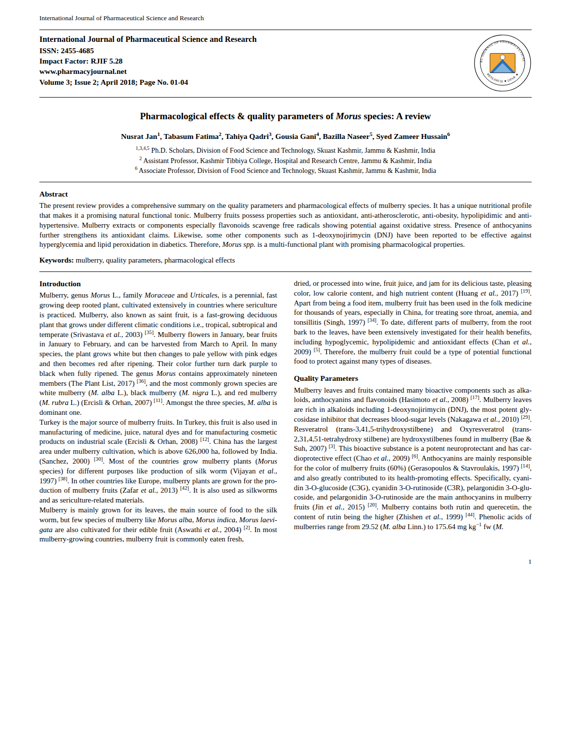International Journal of Pharmaceutical Science and Research
International Journal of Pharmaceutical Science and Research
ISSN: 2455-4685
Impact Factor: RJIF 5.28
www.pharmacyjournal.net
Volume 3; Issue 2; April 2018; Page No. 01-04
INTERNATIONAL JOURNAL OF PHARMACEUTICAL SCIENCE AND RESEARCH ★ IJPSR ★
Pharmacological effects & quality parameters of Morus species: A review
Nusrat Jan1, Tabasum Fatima2, Tahiya Qadri3, Gousia Gani4, Bazilla Naseer5, Syed Zameer Hussain6
1,3,4,5 Ph.D. Scholars, Division of Food Science and Technology, Skuast Kashmir, Jammu & Kashmir, India
2 Assistant Professor, Kashmir Tibbiya College, Hospital and Research Centre, Jammu & Kashmir, India
6 Associate Professor, Division of Food Science and Technology, Skuast Kashmir, Jammu & Kashmir, India
Abstract
The present review provides a comprehensive summary on the quality parameters and pharmacological effects of mulberry species. It has a unique nutritional profile that makes it a promising natural functional tonic. Mulberry fruits possess properties such as antioxidant, anti-atherosclerotic, anti-obesity, hypolipidimic and anti-hypertensive. Mulberry extracts or components especially flavonoids scavenge free radicals showing potential against oxidative stress. Presence of anthocyanins further strengthens its antioxidant claims. Likewise, some other components such as 1-deoxynojirimycin (DNJ) have been reported to be effective against hyperglycemia and lipid peroxidation in diabetics. Therefore, Morus spp. is a multi-functional plant with promising pharmacological properties.
Keywords: mulberry, quality parameters, pharmacological effects
Introduction
Mulberry, genus Morus L., family Moraceae and Urticales, is a perennial, fast growing deep rooted plant, cultivated extensively in countries where sericulture is practiced. Mulberry, also known as saint fruit, is a fast-growing deciduous plant that grows under different climatic conditions i.e., tropical, subtropical and temperate (Srivastava et al., 2003) [35]. Mulberry flowers in January, bear fruits in January to February, and can be harvested from March to April. In many species, the plant grows white but then changes to pale yellow with pink edges and then becomes red after ripening. Their color further turn dark purple to black when fully ripened. The genus Morus contains approximately nineteen members (The Plant List, 2017) [36], and the most commonly grown species are white mulberry (M. alba L.), black mulberry (M. nigra L.), and red mulberry (M. rubra L.) (Ercisli & Orhan, 2007) [11]. Amongst the three species, M. alba is dominant one.
Turkey is the major source of mulberry fruits. In Turkey, this fruit is also used in manufacturing of medicine, juice, natural dyes and for manufacturing cosmetic products on industrial scale (Ercisli & Orhan, 2008) [12]. China has the largest area under mulberry cultivation, which is above 626,000 ha, followed by India. (Sanchez, 2000) [30]. Most of the countries grow mulberry plants (Morus species) for different purposes like production of silk worm (Vijayan et al., 1997) [38]. In other countries like Europe, mulberry plants are grown for the production of mulberry fruits (Zafar et al., 2013) [42]. It is also used as silkworms and as sericulture-related materials.
Mulberry is mainly grown for its leaves, the main source of food to the silk worm, but few species of mulberry like Morus alba, Morus indica, Morus laevigata are also cultivated for their edible fruit (Aswathi et al., 2004) [2]. In most mulberry-growing countries, mulberry fruit is commonly eaten fresh,
dried, or processed into wine, fruit juice, and jam for its delicious taste, pleasing color, low calorie content, and high nutrient content (Huang et al., 2017) [19]. Apart from being a food item, mulberry fruit has been used in the folk medicine for thousands of years, especially in China, for treating sore throat, anemia, and tonsillitis (Singh, 1997) [34]. To date, different parts of mulberry, from the root bark to the leaves, have been extensively investigated for their health benefits, including hypoglycemic, hypolipidemic and antioxidant effects (Chan et al., 2009) [5]. Therefore, the mulberry fruit could be a type of potential functional food to protect against many types of diseases.
Quality Parameters
Mulberry leaves and fruits contained many bioactive components such as alkaloids, anthocyanins and flavonoids (Hasimoto et al., 2008) [17]. Mulberry leaves are rich in alkaloids including 1-deoxynojirimycin (DNJ), the most potent glycosidase inhibitor that decreases blood-sugar levels (Nakagawa et al., 2010) [29]. Resveratrol (trans-3,41,5-trihydroxystilbene) and Oxyresveratrol (trans-2,31,4,51-tetrahydroxy stilbene) are hydroxystilbenes found in mulberry (Bae & Suh, 2007) [3]. This bioactive substance is a potent neuroprotectant and has cardioprotective effect (Chao et al., 2009) [6]. Anthocyanins are mainly responsible for the color of mulberry fruits (60%) (Gerasopoulos & Stavroulakis, 1997) [14], and also greatly contributed to its health-promoting effects. Specifically, cyanidin 3-O-glucoside (C3G), cyanidin 3-O-rutinoside (C3R), pelargonidin 3-O-glucoside, and pelargonidin 3-O-rutinoside are the main anthocyanins in mulberry fruits (Jin et al., 2015) [20]. Mulberry contains both rutin and querecetin, the content of rutin being the higher (Zhishen et al., 1999) [44]. Phenolic acids of mulberries range from 29.52 (M. alba Linn.) to 175.64 mg kg−1 fw (M.
1